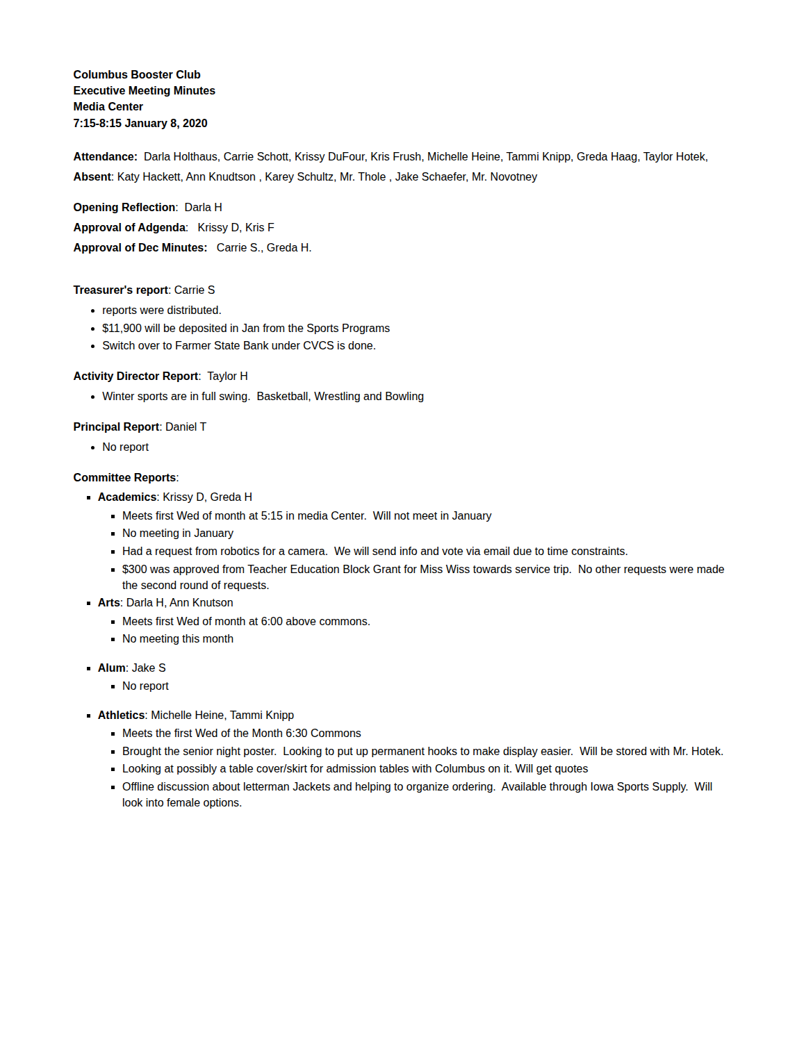Columbus Booster Club
Executive Meeting Minutes
Media Center
7:15-8:15 January 8, 2020
Attendance: Darla Holthaus, Carrie Schott, Krissy DuFour, Kris Frush, Michelle Heine, Tammi Knipp, Greda Haag, Taylor Hotek,
Absent: Katy Hackett, Ann Knudtson , Karey Schultz, Mr. Thole , Jake Schaefer, Mr. Novotney
Opening Reflection: Darla H
Approval of Adgenda: Krissy D, Kris F
Approval of Dec Minutes: Carrie S., Greda H.
Treasurer's report: Carrie S
reports were distributed.
$11,900 will be deposited in Jan from the Sports Programs
Switch over to Farmer State Bank under CVCS is done.
Activity Director Report: Taylor H
Winter sports are in full swing. Basketball, Wrestling and Bowling
Principal Report: Daniel T
No report
Committee Reports:
Academics: Krissy D, Greda H
Meets first Wed of month at 5:15 in media Center. Will not meet in January
No meeting in January
Had a request from robotics for a camera. We will send info and vote via email due to time constraints.
$300 was approved from Teacher Education Block Grant for Miss Wiss towards service trip. No other requests were made the second round of requests.
Arts: Darla H, Ann Knutson
Meets first Wed of month at 6:00 above commons.
No meeting this month
Alum: Jake S
No report
Athletics: Michelle Heine, Tammi Knipp
Meets the first Wed of the Month 6:30 Commons
Brought the senior night poster. Looking to put up permanent hooks to make display easier. Will be stored with Mr. Hotek.
Looking at possibly a table cover/skirt for admission tables with Columbus on it. Will get quotes
Offline discussion about letterman Jackets and helping to organize ordering. Available through Iowa Sports Supply. Will look into female options.